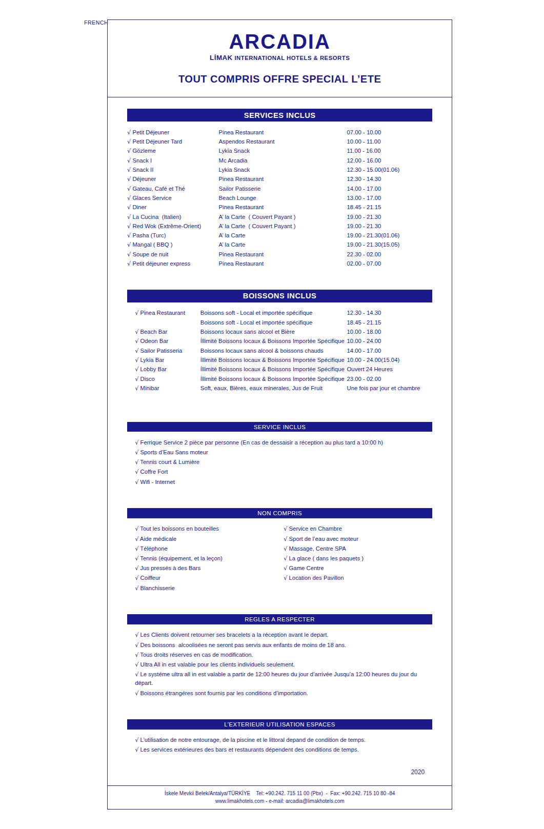FRENCH
ARCADIA
LİMAK INTERNATIONAL HOTELS & RESORTS
TOUT COMPRIS OFFRE SPECIAL L’ETE
SERVICES INCLUS
| √ Petit Déjeuner | Pinea Restaurant | 07.00 - 10.00 |
| √ Petit Déjeuner Tard | Aspendos Restaurant | 10.00 - 11.00 |
| √ Gözleme | Lykia Snack | 11.00 - 16.00 |
| √ Snack I | Mc Arcadia | 12.00 - 16.00 |
| √ Snack II | Lykia Snack | 12.30 - 15.00(01.06) |
| √ Déjeuner | Pinea Restaurant | 12.30 - 14.30 |
| √ Gateau, Café et Thé | Sailor Patisserie | 14.00 - 17.00 |
| √ Glaces Service | Beach Lounge | 13.00 - 17.00 |
| √ Diner | Pinea Restaurant | 18.45 - 21.15 |
| √ La Cucina (Italien) | A’ la Carte ( Couvert Payant ) | 19.00 - 21.30 |
| √ Red Wok (Extrême-Orient) | A’ la Carte ( Couvert Payant ) | 19.00 - 21.30 |
| √ Pasha (Turc) | A’ la Carte | 19.00 - 21.30(01.06) |
| √ Mangal ( BBQ ) | A’ la Carte | 19.00 - 21.30(15.05) |
| √ Soupe de nuit | Pinea Restaurant | 22.30 - 02.00 |
| √ Petit déjeuner express | Pinea Restaurant | 02.00 - 07.00 |
BOISSONS INCLUS
| √ Pinea Restaurant | Boissons soft - Local et importée spécifique | 12.30 - 14.30 |
| | Boissons soft - Local et importée spécifique | 18.45 - 21.15 |
| √ Beach Bar | Boissons locaux sans alcool et Bière | 10.00 - 18.00 |
| √ Odeon Bar | İllimité Boissons locaux & Boissons Importée Spécifique | 10.00 - 24.00 |
| √ Sailor Patisseria | Boissons locaux sans alcool & boissons chauds | 14.00 - 17.00 |
| √ Lykia Bar | İllimité Boissons locaux & Boissons Importée Spécifique | 10.00 - 24.00(15.04) |
| √ Lobby Bar | İllimité Boissons locaux & Boissons Importée Spécifique | Ouvert 24 Heures |
| √ Disco | İllimité Boissons locaux & Boissons Importée Spécifique | 23.00 - 02.00 |
| √ Minibar | Soft, eaux, Bières, eaux minerales, Jus de Fruit | Une fois par jour et chambre |
SERVICE INCLUS
√ Ferrique Service 2 pièce par personne (En cas de dessaisir a réception au plus tard a 10:00 h)
√ Sports d’Eau Sans moteur
√ Tennis court & Lumière
√ Coffre Fort
√ Wifi - Internet
NON COMPRIS
√ Tout les boissons en bouteilles
√ Aide médicale
√ Téléphone
√ Tennis (équipement, et la leçon)
√ Jus pressés à des Bars
√ Coiffeur
√ Blanchisserie
√ Service en Chambre
√ Sport de l’eau avec moteur
√ Massage, Centre SPA
√ La glace ( dans les paquets )
√ Game Centre
√ Location des Pavillon
REGLES A RESPECTER
√ Les Clients doivent retourner ses bracelets a la réception avant le depart.
√ Des boissons alcoolisées ne seront pas servis aux enfants de moins de 18 ans.
√ Tous droits réserves en cas de modification.
√ Ultra All in est valable pour les clients individuels seulement.
√ Le systéme ultra all in est valable a partir de 12:00 heures du jour d’arrivée Jusqu’a 12:00 heures du jour du départ.
√ Boissons étrangéres sont fournis par les conditions d’importation.
L’EXTERIEUR UTILISATION ESPACES
√ L’utilisation de notre entourage, de la piscine et le littoral depand de condition de temps.
√ Les services extérieures des bars et restaurants dépendent des conditions de temps.
2020
İskele Mevkii Belek/Antalya/TÜRKİYE Tel: +90.242. 715 11 00 (Pbx) - Fax: +90.242. 715 10 80 -84
www.limakhotels.com - e-mail: arcadia@limakhotels.com